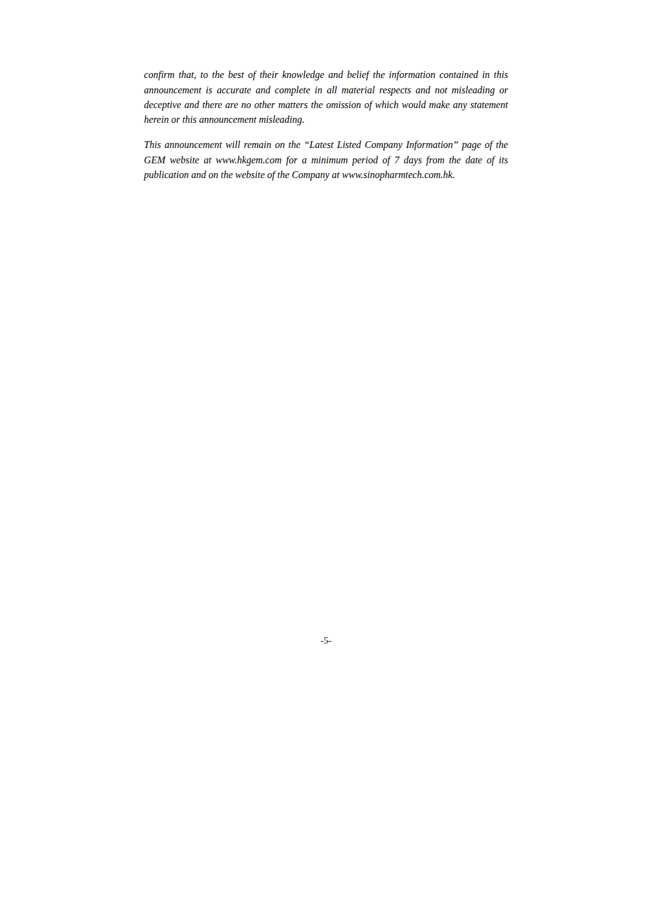confirm that, to the best of their knowledge and belief the information contained in this announcement is accurate and complete in all material respects and not misleading or deceptive and there are no other matters the omission of which would make any statement herein or this announcement misleading.
This announcement will remain on the “Latest Listed Company Information” page of the GEM website at www.hkgem.com for a minimum period of 7 days from the date of its publication and on the website of the Company at www.sinopharmtech.com.hk.
-5-